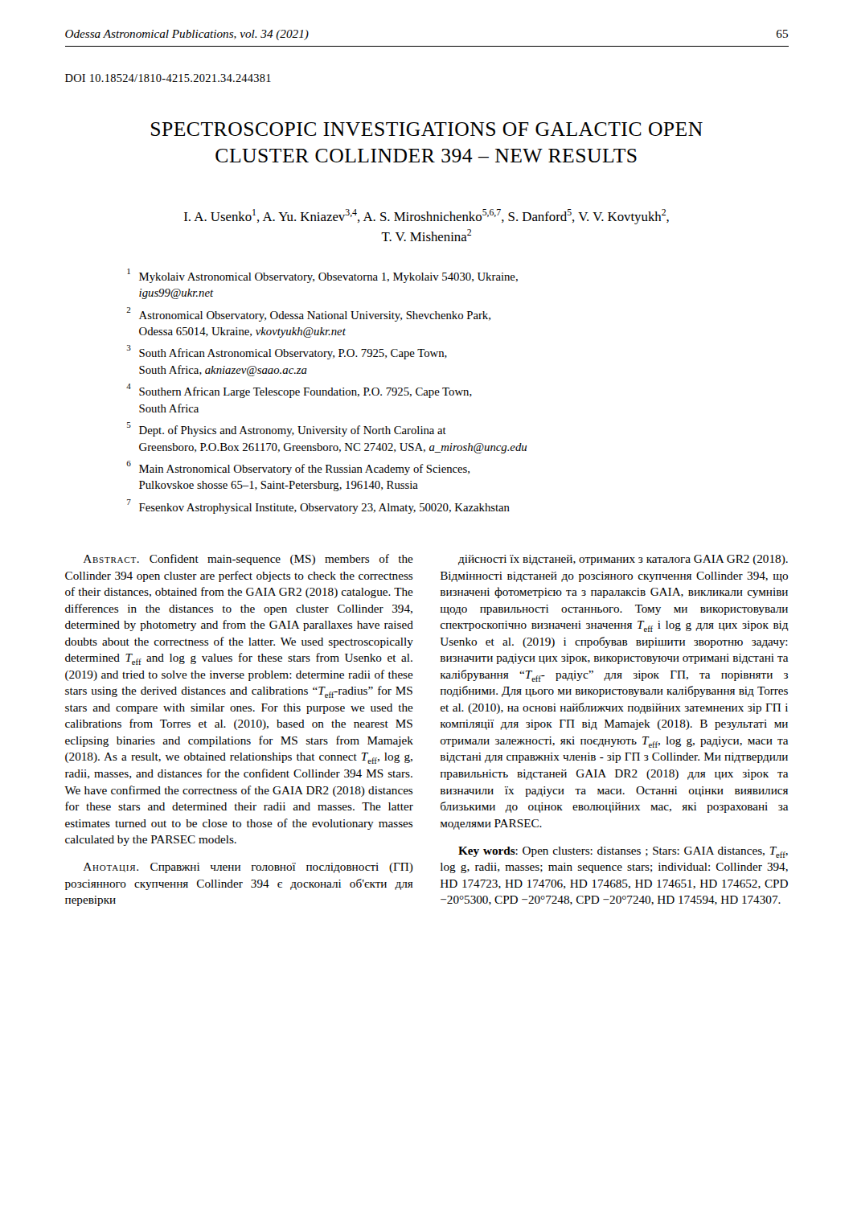Odessa Astronomical Publications, vol. 34 (2021) 65
DOI 10.18524/1810-4215.2021.34.244381
SPECTROSCOPIC INVESTIGATIONS OF GALACTIC OPEN
CLUSTER COLLINDER 394 – NEW RESULTS
I. A. Usenko1, A. Yu. Kniazev3,4, A. S. Miroshnichenko5,6,7, S. Danford5, V. V. Kovtyukh2,
T. V. Mishenina2
Mykolaiv Astronomical Observatory, Obsevatorna 1, Mykolaiv 54030, Ukraine,
igus99@ukr.net
Astronomical Observatory, Odessa National University, Shevchenko Park,
Odessa 65014, Ukraine, vkovtyukh@ukr.net
South African Astronomical Observatory, P.O. 7925, Cape Town,
South Africa, akniazev@saao.ac.za
Southern African Large Telescope Foundation, P.O. 7925, Cape Town,
South Africa
Dept. of Physics and Astronomy, University of North Carolina at
Greensboro, P.O.Box 261170, Greensboro, NC 27402, USA, a_mirosh@uncg.edu
Main Astronomical Observatory of the Russian Academy of Sciences,
Pulkovskoe shosse 65–1, Saint-Petersburg, 196140, Russia
Fesenkov Astrophysical Institute, Observatory 23, Almaty, 50020, Kazakhstan
Abstract. Confident main-sequence (MS) members of the Collinder 394 open cluster are perfect objects to check the correctness of their distances, obtained from the GAIA GR2 (2018) catalogue. The differences in the distances to the open cluster Collinder 394, determined by photometry and from the GAIA parallaxes have raised doubts about the correctness of the latter. We used spectroscopically determined Teff and log g values for these stars from Usenko et al. (2019) and tried to solve the inverse problem: determine radii of these stars using the derived distances and calibrations “Teff-radius” for MS stars and compare with similar ones. For this purpose we used the calibrations from Torres et al. (2010), based on the nearest MS eclipsing binaries and compilations for MS stars from Mamajek (2018). As a result, we obtained relationships that connect Teff, log g, radii, masses, and distances for the confident Collinder 394 MS stars. We have confirmed the correctness of the GAIA DR2 (2018) distances for these stars and determined their radii and masses. The latter estimates turned out to be close to those of the evolutionary masses calculated by the PARSEC models.
Анотація. Справжні члени головної послідовності (ГП) розсіянного скупчення Collinder 394 є досконалі об'єкти для перевірки
дійсності їх відстаней, отриманих з каталога GAIA GR2 (2018). Відмінності відстаней до розсіяного скупчення Collinder 394, що визначені фотометрією та з паралаксів GAIA, викликали сумніви щодо правильності останнього. Тому ми використовували спектроскопічно визначені значення Teff i log g для цих зірок від Usenko et al. (2019) і спробував вирішити зворотню задачу: визначити радіуси цих зірок, використовуючи отримані відстані та калібрування “Teff- радіус” для зірок ГП, та порівняти з подібними. Для цього ми використовували калібрування від Torres et al. (2010), на основі найближчих подвійних затемнених зір ГП і компіляції для зірок ГП від Mamajek (2018). В результаті ми отримали залежності, які поєднують Teff, log g, радіуси, маси та відстані для справжніх членів - зір ГП з Collinder. Ми підтвердили правильність відстаней GAIA DR2 (2018) для цих зірок та визначили їх радіуси та маси. Останні оцінки виявилися близькими до оцінок еволюційних мас, які розраховані за моделями PARSEC.
Key words: Open clusters: distanses ; Stars: GAIA distances, Teff, log g, radii, masses; main sequence stars; individual: Collinder 394, HD 174723, HD 174706, HD 174685, HD 174651, HD 174652, CPD −20°5300, CPD −20°7248, CPD −20°7240, HD 174594, HD 174307.